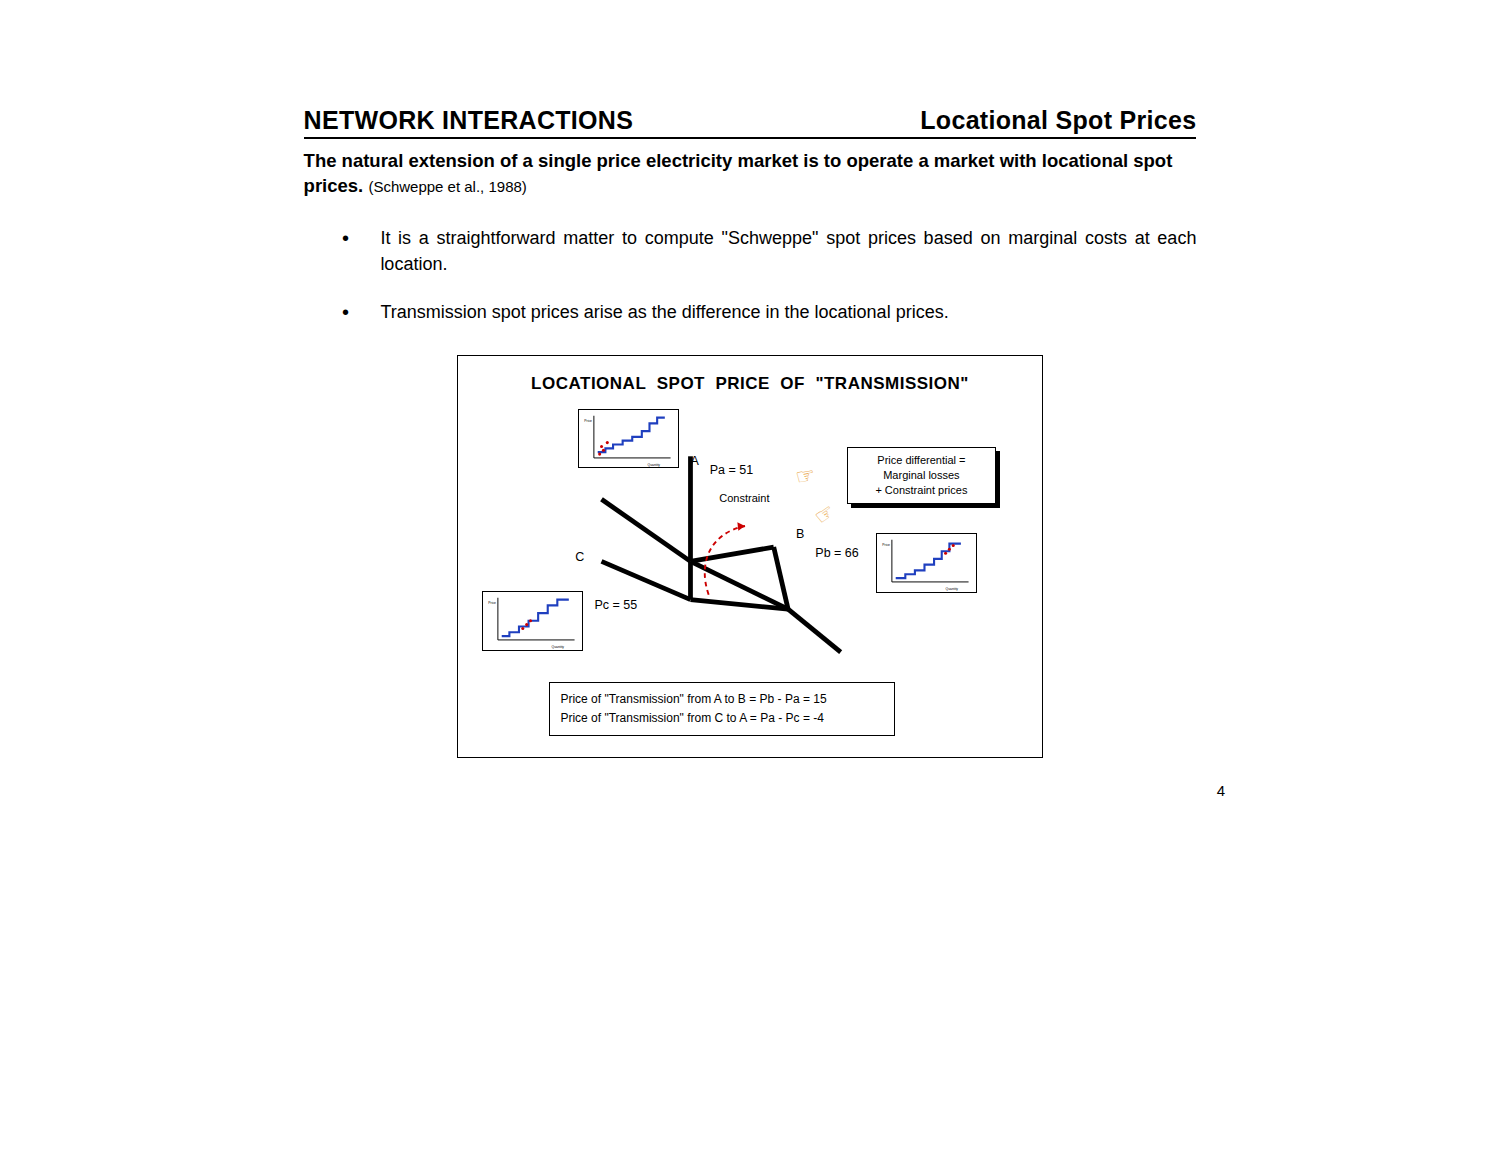NETWORK INTERACTIONS
Locational Spot Prices
The natural extension of a single price electricity market is to operate a market with locational spot prices. (Schweppe et al., 1988)
It is a straightforward matter to compute "Schweppe" spot prices based on marginal costs at each location.
Transmission spot prices arise as the difference in the locational prices.
LOCATIONAL SPOT PRICE OF "TRANSMISSION"
Price Quantity
Price Quantity
Price Quantity
A
Pa = 51
B
Pb = 66
C
Pc = 55
Constraint
☞
☞
Price differential =
Marginal losses
+ Constraint prices
Price of "Transmission" from A to B = Pb - Pa = 15
Price of "Transmission" from C to A = Pa - Pc = -4
4